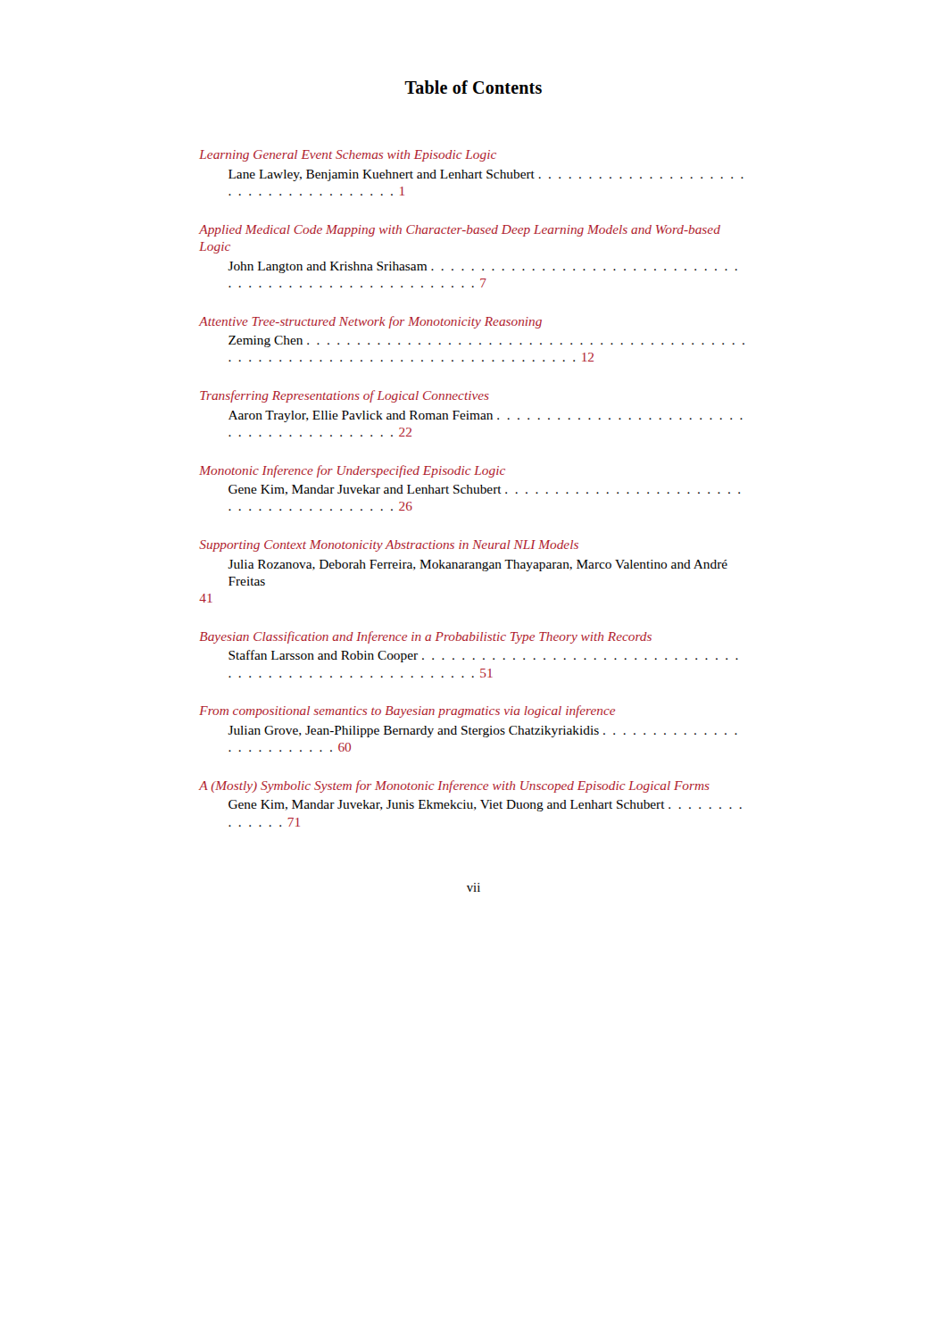Table of Contents
Learning General Event Schemas with Episodic Logic
Lane Lawley, Benjamin Kuehnert and Lenhart Schubert . . . . . . . . . . . . . . . . . . . . . . . . . . . . . . . . . . . . . . 1
Applied Medical Code Mapping with Character-based Deep Learning Models and Word-based Logic
John Langton and Krishna Srihasam . . . . . . . . . . . . . . . . . . . . . . . . . . . . . . . . . . . . . . . . . . . . . . . . . . . . . . . . 7
Attentive Tree-structured Network for Monotonicity Reasoning
Zeming Chen . . . . . . . . . . . . . . . . . . . . . . . . . . . . . . . . . . . . . . . . . . . . . . . . . . . . . . . . . . . . . . . . . . . . . . . . . . . . . . . 12
Transferring Representations of Logical Connectives
Aaron Traylor, Ellie Pavlick and Roman Feiman . . . . . . . . . . . . . . . . . . . . . . . . . . . . . . . . . . . . . . . . . . 22
Monotonic Inference for Underspecified Episodic Logic
Gene Kim, Mandar Juvekar and Lenhart Schubert . . . . . . . . . . . . . . . . . . . . . . . . . . . . . . . . . . . . . . . . . 26
Supporting Context Monotonicity Abstractions in Neural NLI Models
Julia Rozanova, Deborah Ferreira, Mokanarangan Thayaparan, Marco Valentino and André Freitas
41
Bayesian Classification and Inference in a Probabilistic Type Theory with Records
Staffan Larsson and Robin Cooper . . . . . . . . . . . . . . . . . . . . . . . . . . . . . . . . . . . . . . . . . . . . . . . . . . . . . . . . . 51
From compositional semantics to Bayesian pragmatics via logical inference
Julian Grove, Jean-Philippe Bernardy and Stergios Chatzikyriakidis . . . . . . . . . . . . . . . . . . . . . . . . . 60
A (Mostly) Symbolic System for Monotonic Inference with Unscoped Episodic Logical Forms
Gene Kim, Mandar Juvekar, Junis Ekmekciu, Viet Duong and Lenhart Schubert . . . . . . . . . . . . . . 71
vii